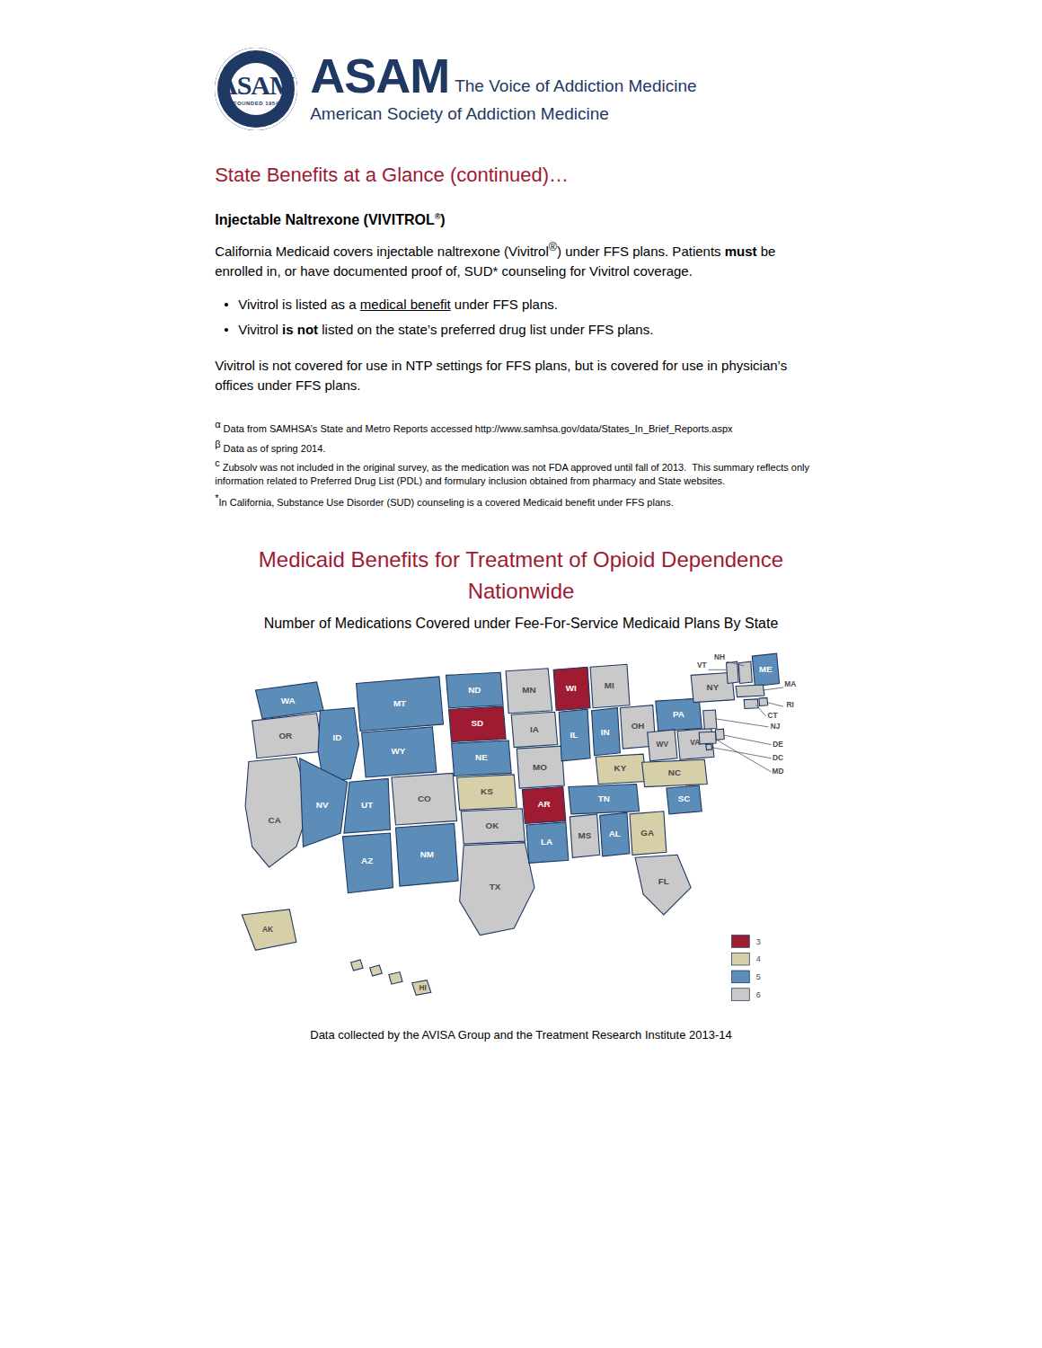ASAM
ASAM
FOUNDED 1954
ASAM The Voice of Addiction Medicine
American Society of Addiction Medicine
State Benefits at a Glance (continued)…
Injectable Naltrexone (VIVITROL®)
California Medicaid covers injectable naltrexone (Vivitrol®) under FFS plans. Patients must be enrolled in, or have documented proof of, SUD* counseling for Vivitrol coverage.
Vivitrol is listed as a medical benefit under FFS plans.
Vivitrol is not listed on the state’s preferred drug list under FFS plans.
Vivitrol is not covered for use in NTP settings for FFS plans, but is covered for use in physician’s offices under FFS plans.
α Data from SAMHSA’s State and Metro Reports accessed http://www.samhsa.gov/data/States_In_Brief_Reports.aspx
β Data as of spring 2014.
c Zubsolv was not included in the original survey, as the medication was not FDA approved until fall of 2013. This summary reflects only information related to Preferred Drug List (PDL) and formulary inclusion obtained from pharmacy and State websites.
*In California, Substance Use Disorder (SUD) counseling is a covered Medicaid benefit under FFS plans.
Medicaid Benefits for Treatment of Opioid Dependence Nationwide
Number of Medications Covered under Fee-For-Service Medicaid Plans By State
Number of Medications Covered under Fee-For-Service Medicaid Plans By State WA OR CA ID NV UT AZ MT WY CO NM ND SD NE KS OK TX MN IA MO AR LA WI IL MI IN OH KY TN MS AL GA FL PA WV VA NC SC NY ME NH VT MA RI CT NJ DE DC MD AK HI 3 4 5 6
Data collected by the AVISA Group and the Treatment Research Institute 2013-14